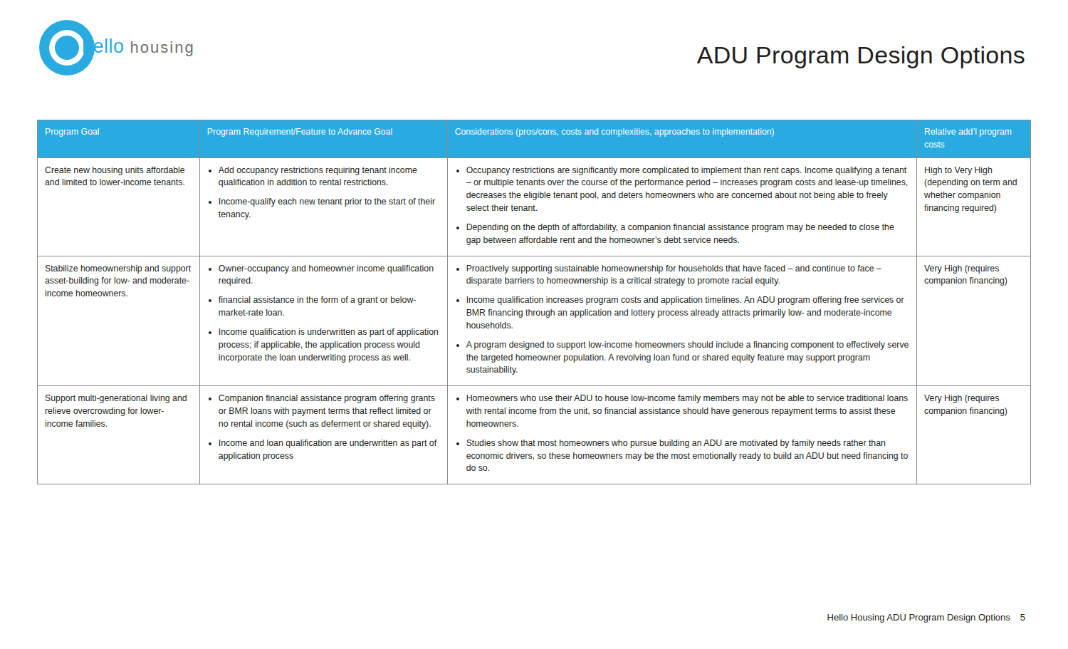hello housing
ADU Program Design Options
| Program Goal | Program Requirement/Feature to Advance Goal | Considerations (pros/cons, costs and complexities, approaches to implementation) | Relative add’l program costs |
| --- | --- | --- | --- |
| Create new housing units affordable and limited to lower-income tenants. | Add occupancy restrictions requiring tenant income qualification in addition to rental restrictions. Income-qualify each new tenant prior to the start of their tenancy. | Occupancy restrictions are significantly more complicated to implement than rent caps. Income qualifying a tenant – or multiple tenants over the course of the performance period – increases program costs and lease-up timelines, decreases the eligible tenant pool, and deters homeowners who are concerned about not being able to freely select their tenant. Depending on the depth of affordability, a companion financial assistance program may be needed to close the gap between affordable rent and the homeowner’s debt service needs. | High to Very High (depending on term and whether companion financing required) |
| Stabilize homeownership and support asset-building for low- and moderate-income homeowners. | Owner-occupancy and homeowner income qualification required. financial assistance in the form of a grant or below-market-rate loan. Income qualification is underwritten as part of application process; if applicable, the application process would incorporate the loan underwriting process as well. | Proactively supporting sustainable homeownership for households that have faced – and continue to face – disparate barriers to homeownership is a critical strategy to promote racial equity. Income qualification increases program costs and application timelines. An ADU program offering free services or BMR financing through an application and lottery process already attracts primarily low- and moderate-income households. A program designed to support low-income homeowners should include a financing component to effectively serve the targeted homeowner population. A revolving loan fund or shared equity feature may support program sustainability. | Very High (requires companion financing) |
| Support multi-generational living and relieve overcrowding for lower-income families. | Companion financial assistance program offering grants or BMR loans with payment terms that reflect limited or no rental income (such as deferment or shared equity). Income and loan qualification are underwritten as part of application process | Homeowners who use their ADU to house low-income family members may not be able to service traditional loans with rental income from the unit, so financial assistance should have generous repayment terms to assist these homeowners. Studies show that most homeowners who pursue building an ADU are motivated by family needs rather than economic drivers, so these homeowners may be the most emotionally ready to build an ADU but need financing to do so. | Very High (requires companion financing) |
Hello Housing ADU Program Design Options5